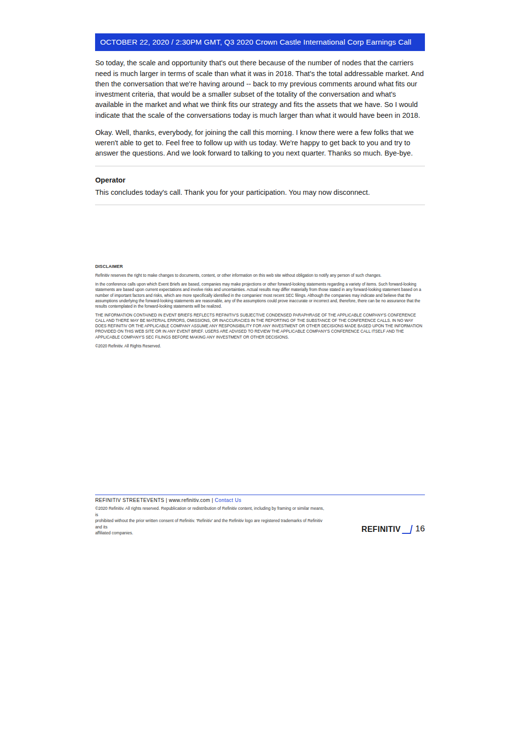OCTOBER 22, 2020 / 2:30PM GMT, Q3 2020 Crown Castle International Corp Earnings Call
So today, the scale and opportunity that's out there because of the number of nodes that the carriers need is much larger in terms of scale than what it was in 2018. That's the total addressable market. And then the conversation that we're having around -- back to my previous comments around what fits our investment criteria, that would be a smaller subset of the totality of the conversation and what's available in the market and what we think fits our strategy and fits the assets that we have. So I would indicate that the scale of the conversations today is much larger than what it would have been in 2018.
Okay. Well, thanks, everybody, for joining the call this morning. I know there were a few folks that we weren't able to get to. Feel free to follow up with us today. We're happy to get back to you and try to answer the questions. And we look forward to talking to you next quarter. Thanks so much. Bye-bye.
Operator
This concludes today's call. Thank you for your participation. You may now disconnect.
DISCLAIMER
Refinitiv reserves the right to make changes to documents, content, or other information on this web site without obligation to notify any person of such changes.
In the conference calls upon which Event Briefs are based, companies may make projections or other forward-looking statements regarding a variety of items. Such forward-looking statements are based upon current expectations and involve risks and uncertainties. Actual results may differ materially from those stated in any forward-looking statement based on a number of important factors and risks, which are more specifically identified in the companies' most recent SEC filings. Although the companies may indicate and believe that the assumptions underlying the forward-looking statements are reasonable, any of the assumptions could prove inaccurate or incorrect and, therefore, there can be no assurance that the results contemplated in the forward-looking statements will be realized.
THE INFORMATION CONTAINED IN EVENT BRIEFS REFLECTS REFINITIV'S SUBJECTIVE CONDENSED PARAPHRASE OF THE APPLICABLE COMPANY'S CONFERENCE CALL AND THERE MAY BE MATERIAL ERRORS, OMISSIONS, OR INACCURACIES IN THE REPORTING OF THE SUBSTANCE OF THE CONFERENCE CALLS. IN NO WAY DOES REFINITIV OR THE APPLICABLE COMPANY ASSUME ANY RESPONSIBILITY FOR ANY INVESTMENT OR OTHER DECISIONS MADE BASED UPON THE INFORMATION PROVIDED ON THIS WEB SITE OR IN ANY EVENT BRIEF. USERS ARE ADVISED TO REVIEW THE APPLICABLE COMPANY'S CONFERENCE CALL ITSELF AND THE APPLICABLE COMPANY'S SEC FILINGS BEFORE MAKING ANY INVESTMENT OR OTHER DECISIONS.
©2020 Refinitiv. All Rights Reserved.
REFINITIV STREETEVENTS | www.refinitiv.com | Contact Us
©2020 Refinitiv. All rights reserved. Republication or redistribution of Refinitiv content, including by framing or similar means, is
prohibited without the prior written consent of Refinitiv. 'Refinitiv' and the Refinitiv logo are registered trademarks of Refinitiv and its
affiliated companies.
REFINITIV
16